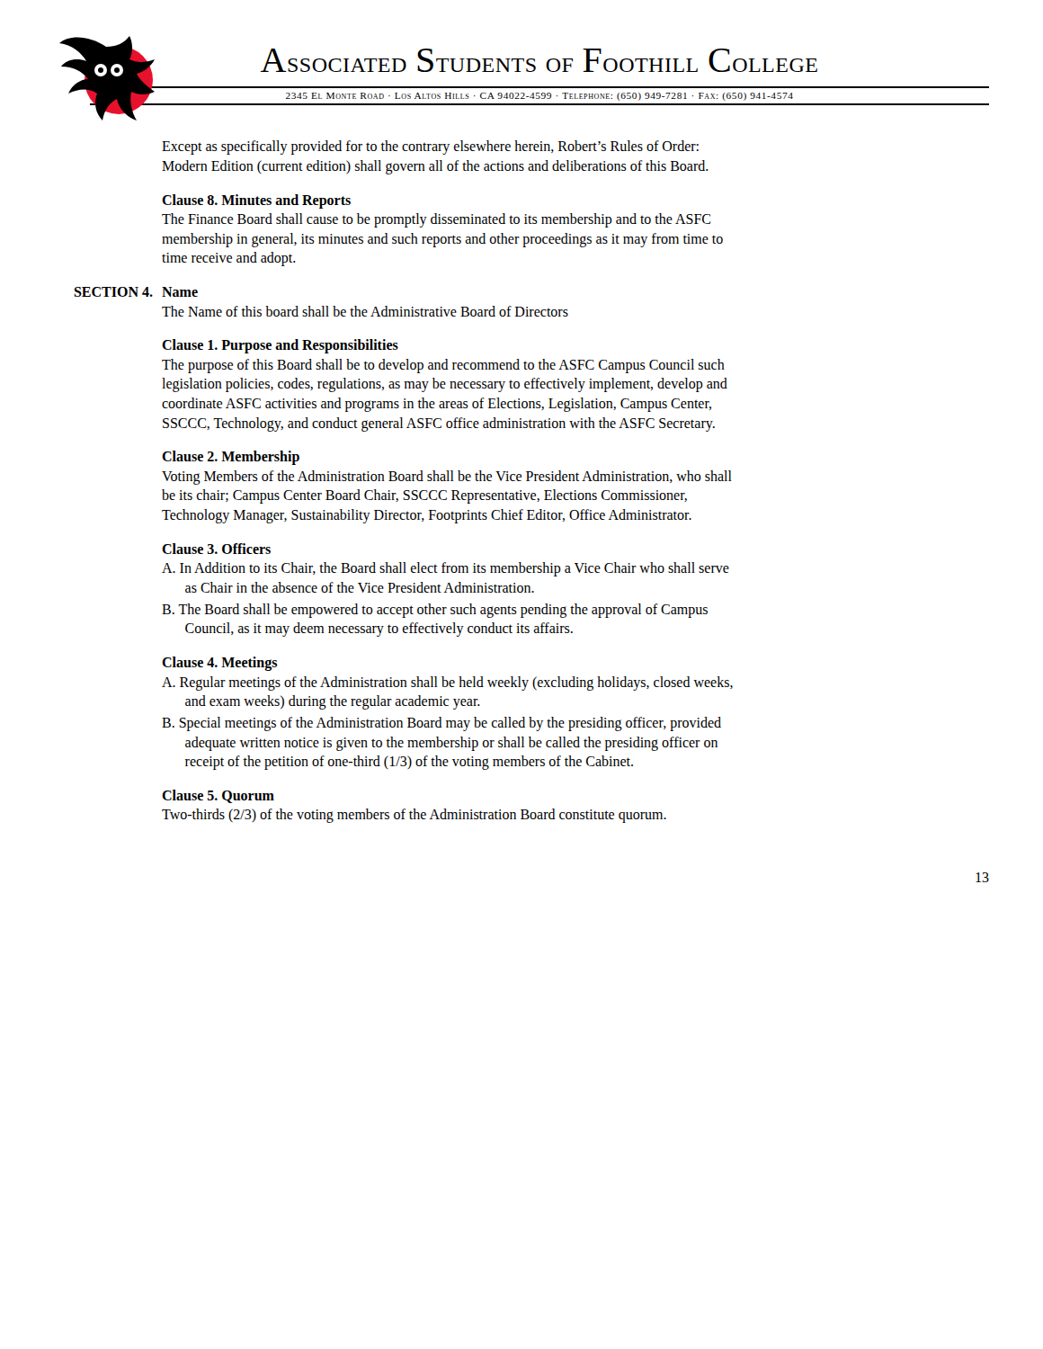Associated Students of Foothill College
2345 El Monte Road · Los Altos Hills · CA 94022-4599 · Telephone: (650) 949-7281 · Fax: (650) 941-4574
Except as specifically provided for to the contrary elsewhere herein, Robert’s Rules of Order: Modern Edition (current edition) shall govern all of the actions and deliberations of this Board.
Clause 8. Minutes and Reports
The Finance Board shall cause to be promptly disseminated to its membership and to the ASFC membership in general, its minutes and such reports and other proceedings as it may from time to time receive and adopt.
SECTION 4.
Name
The Name of this board shall be the Administrative Board of Directors
Clause 1. Purpose and Responsibilities
The purpose of this Board shall be to develop and recommend to the ASFC Campus Council such legislation policies, codes, regulations, as may be necessary to effectively implement, develop and coordinate ASFC activities and programs in the areas of Elections, Legislation, Campus Center, SSCCC, Technology, and conduct general ASFC office administration with the ASFC Secretary.
Clause 2. Membership
Voting Members of the Administration Board shall be the Vice President Administration, who shall be its chair; Campus Center Board Chair, SSCCC Representative, Elections Commissioner, Technology Manager, Sustainability Director, Footprints Chief Editor, Office Administrator.
Clause 3. Officers
A. In Addition to its Chair, the Board shall elect from its membership a Vice Chair who shall serve as Chair in the absence of the Vice President Administration.
B. The Board shall be empowered to accept other such agents pending the approval of Campus Council, as it may deem necessary to effectively conduct its affairs.
Clause 4. Meetings
A. Regular meetings of the Administration shall be held weekly (excluding holidays, closed weeks, and exam weeks) during the regular academic year.
B. Special meetings of the Administration Board may be called by the presiding officer, provided adequate written notice is given to the membership or shall be called the presiding officer on receipt of the petition of one-third (1/3) of the voting members of the Cabinet.
Clause 5. Quorum
Two-thirds (2/3) of the voting members of the Administration Board constitute quorum.
13